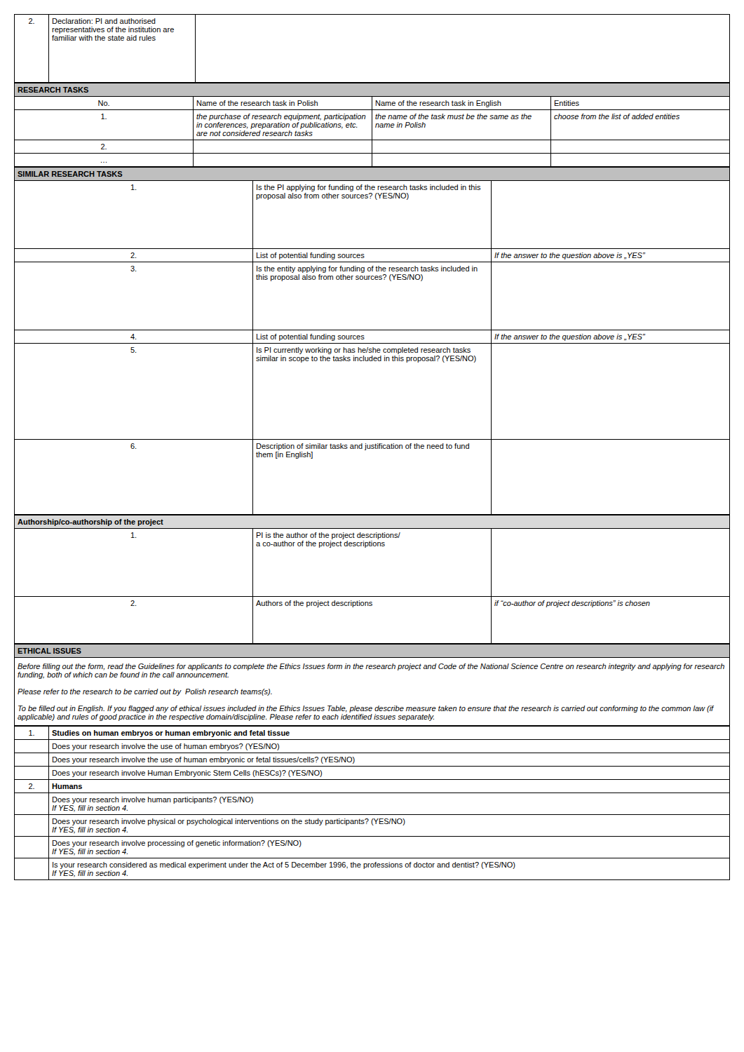| 2. | Declaration: PI and authorised representatives of the institution are familiar with the state aid rules | |
| RESEARCH TASKS |
| No. | Name of the research task in Polish | Name of the research task in English | Entities |
| 1. | the purchase of research equipment, participation in conferences, preparation of publications, etc. are not considered research tasks | the name of the task must be the same as the name in Polish | choose from the list of added entities |
| 2. | | | |
| … | | | |
| SIMILAR RESEARCH TASKS |
| 1. | Is the PI applying for funding of the research tasks included in this proposal also from other sources? (YES/NO) | |
| 2. | List of potential funding sources | If the answer to the question above is „YES” |
| 3. | Is the entity applying for funding of the research tasks included in this proposal also from other sources? (YES/NO) | |
| 4. | List of potential funding sources | If the answer to the question above is „YES” |
| 5. | Is PI currently working or has he/she completed research tasks similar in scope to the tasks included in this proposal? (YES/NO) | |
| 6. | Description of similar tasks and justification of the need to fund them [in English] | |
| Authorship/co-authorship of the project |
| 1. | PI is the author of the project descriptions/ a co-author of the project descriptions | |
| 2. | Authors of the project descriptions | if “co-author of project descriptions” is chosen |
| ETHICAL ISSUES |
Before filling out the form, read the Guidelines for applicants to complete the Ethics Issues form in the research project and Code of the National Science Centre on research integrity and applying for research funding, both of which can be found in the call announcement.
Please refer to the research to be carried out by Polish research teams(s).
To be filled out in English. If you flagged any of ethical issues included in the Ethics Issues Table, please describe measure taken to ensure that the research is carried out conforming to the common law (if applicable) and rules of good practice in the respective domain/discipline. Please refer to each identified issues separately.
| 1. | Studies on human embryos or human embryonic and fetal tissue |
| | Does your research involve the use of human embryos? (YES/NO) |
| | Does your research involve the use of human embryonic or fetal tissues/cells? (YES/NO) |
| | Does your research involve Human Embryonic Stem Cells (hESCs)? (YES/NO) |
| 2. | Humans |
| | Does your research involve human participants? (YES/NO) If YES, fill in section 4. |
| | Does your research involve physical or psychological interventions on the study participants? (YES/NO) If YES, fill in section 4. |
| | Does your research involve processing of genetic information? (YES/NO) If YES, fill in section 4. |
| | Is your research considered as medical experiment under the Act of 5 December 1996, the professions of doctor and dentist? (YES/NO) If YES, fill in section 4. |